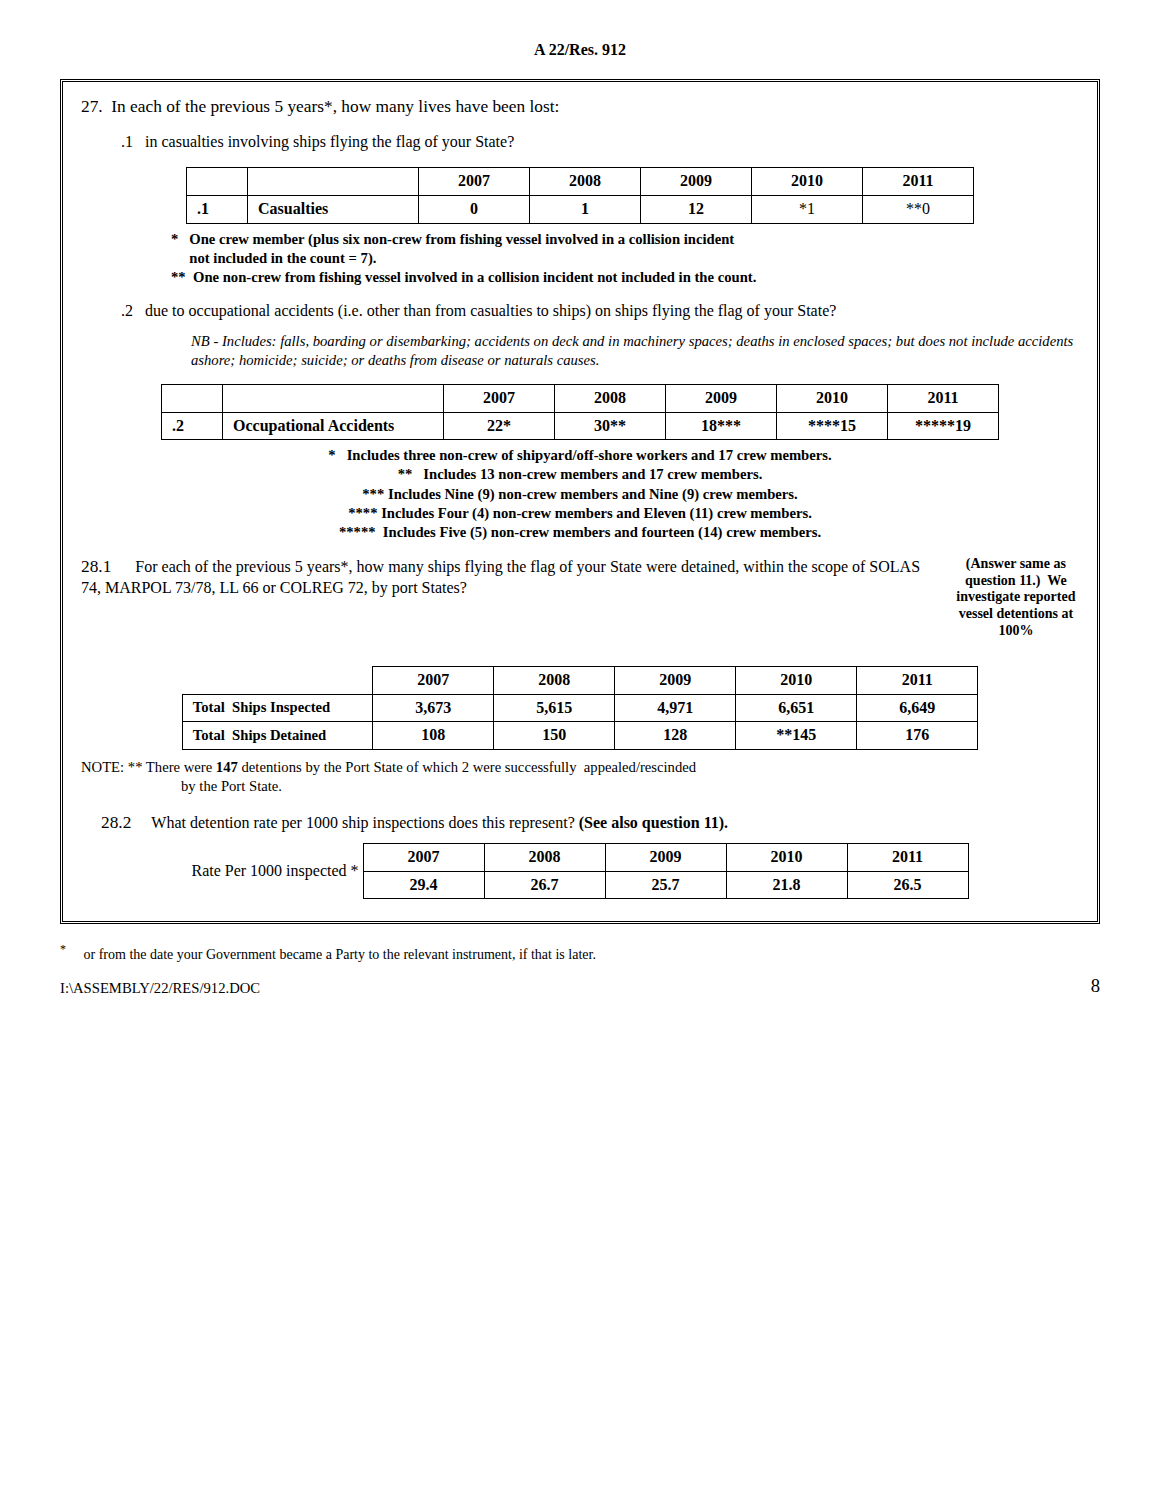A 22/Res. 912
27. In each of the previous 5 years*, how many lives have been lost:
.1 in casualties involving ships flying the flag of your State?
| | | 2007 | 2008 | 2009 | 2010 | 2011 |
| .1 | Casualties | 0 | 1 | 12 | *1 | **0 |
* One crew member (plus six non-crew from fishing vessel involved in a collision incident
not included in the count = 7).
** One non-crew from fishing vessel involved in a collision incident not included in the count.
.2 due to occupational accidents (i.e. other than from casualties to ships) on ships flying the flag of your State?
NB - Includes: falls, boarding or disembarking; accidents on deck and in machinery spaces; deaths in enclosed spaces; but does not include accidents ashore; homicide; suicide; or deaths from disease or naturals causes.
| | | 2007 | 2008 | 2009 | 2010 | 2011 |
| .2 | Occupational Accidents | 22* | 30** | 18*** | ****15 | *****19 |
* Includes three non-crew of shipyard/off-shore workers and 17 crew members.
** Includes 13 non-crew members and 17 crew members.
*** Includes Nine (9) non-crew members and Nine (9) crew members.
**** Includes Four (4) non-crew members and Eleven (11) crew members.
***** Includes Five (5) non-crew members and fourteen (14) crew members.
28.1 For each of the previous 5 years*, how many ships flying the flag of your State were detained, within the scope of SOLAS 74, MARPOL 73/78, LL 66 or COLREG 72, by port States?
(Answer same as question 11.) We investigate reported vessel detentions at 100%
| | 2007 | 2008 | 2009 | 2010 | 2011 |
| Total Ships Inspected | 3,673 | 5,615 | 4,971 | 6,651 | 6,649 |
| Total Ships Detained | 108 | 150 | 128 | **145 | 176 |
NOTE: ** There were 147 detentions by the Port State of which 2 were successfully appealed/rescinded
by the Port State.
28.2 What detention rate per 1000 ship inspections does this represent? (See also question 11).
Rate Per 1000 inspected *
| 2007 | 2008 | 2009 | 2010 | 2011 |
| 29.4 | 26.7 | 25.7 | 21.8 | 26.5 |
* or from the date your Government became a Party to the relevant instrument, if that is later.
I:\ASSEMBLY/22/RES/912.DOC
8